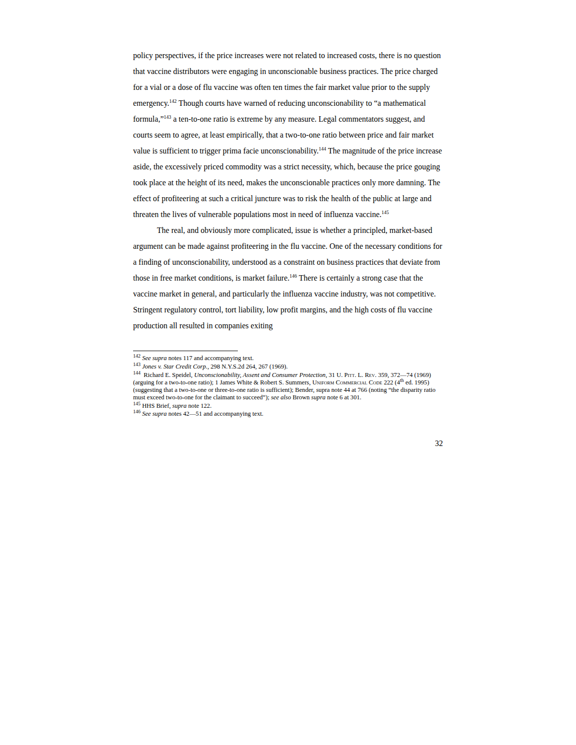policy perspectives, if the price increases were not related to increased costs, there is no question that vaccine distributors were engaging in unconscionable business practices. The price charged for a vial or a dose of flu vaccine was often ten times the fair market value prior to the supply emergency.142 Though courts have warned of reducing unconscionability to “a mathematical formula,”143 a ten-to-one ratio is extreme by any measure. Legal commentators suggest, and courts seem to agree, at least empirically, that a two-to-one ratio between price and fair market value is sufficient to trigger prima facie unconscionability.144 The magnitude of the price increase aside, the excessively priced commodity was a strict necessity, which, because the price gouging took place at the height of its need, makes the unconscionable practices only more damning. The effect of profiteering at such a critical juncture was to risk the health of the public at large and threaten the lives of vulnerable populations most in need of influenza vaccine.145
The real, and obviously more complicated, issue is whether a principled, market-based argument can be made against profiteering in the flu vaccine. One of the necessary conditions for a finding of unconscionability, understood as a constraint on business practices that deviate from those in free market conditions, is market failure.146 There is certainly a strong case that the vaccine market in general, and particularly the influenza vaccine industry, was not competitive. Stringent regulatory control, tort liability, low profit margins, and the high costs of flu vaccine production all resulted in companies exiting
142 See supra notes 117 and accompanying text.
143 Jones v. Star Credit Corp., 298 N.Y.S.2d 264, 267 (1969).
144 Richard E. Speidel, Unconscionability, Assent and Consumer Protection, 31 U. Pitt. L. Rev. 359, 372—74 (1969) (arguing for a two-to-one ratio); 1 James White & Robert S. Summers, Uniform Commercial Code 222 (4th ed. 1995) (suggesting that a two-to-one or three-to-one ratio is sufficient); Bender, supra note 44 at 766 (noting “the disparity ratio must exceed two-to-one for the claimant to succeed”); see also Brown supra note 6 at 301.
145 HHS Brief, supra note 122.
146 See supra notes 42—51 and accompanying text.
32